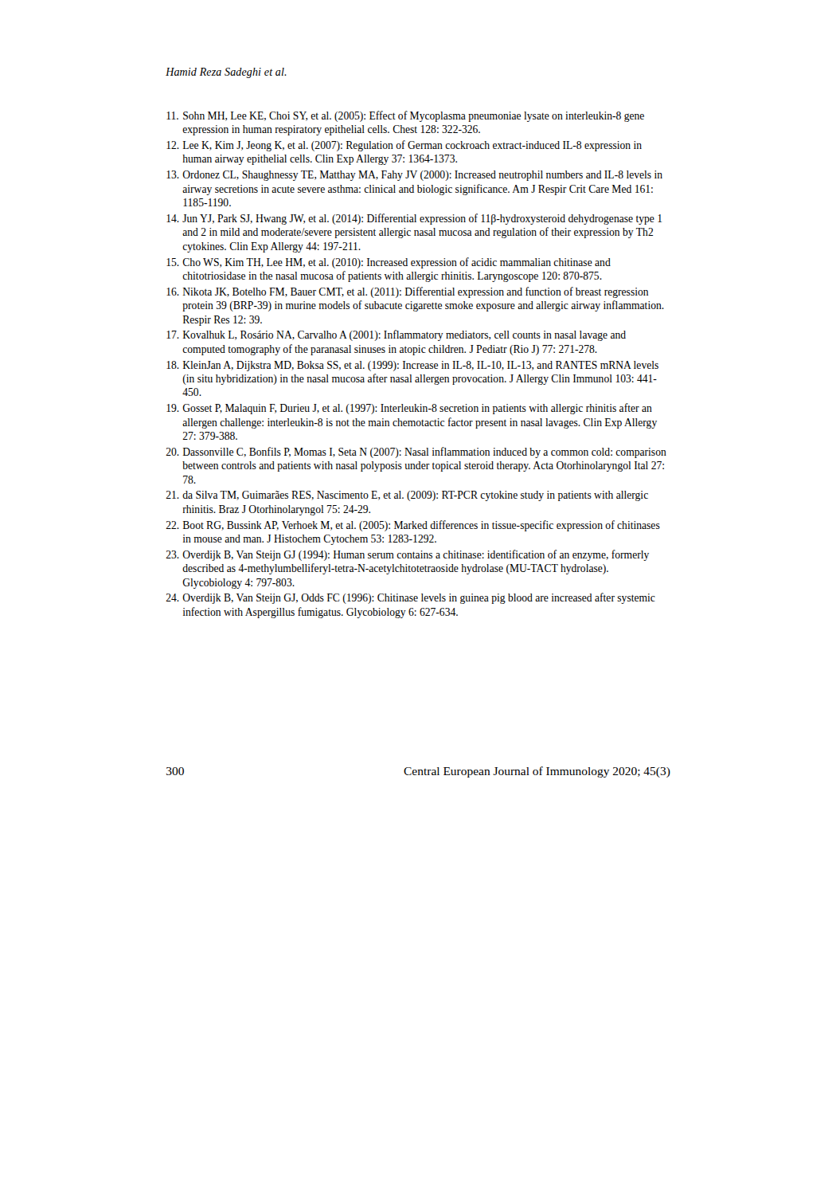Hamid Reza Sadeghi et al.
11. Sohn MH, Lee KE, Choi SY, et al. (2005): Effect of Mycoplasma pneumoniae lysate on interleukin-8 gene expression in human respiratory epithelial cells. Chest 128: 322-326.
12. Lee K, Kim J, Jeong K, et al. (2007): Regulation of German cockroach extract-induced IL-8 expression in human airway epithelial cells. Clin Exp Allergy 37: 1364-1373.
13. Ordonez CL, Shaughnessy TE, Matthay MA, Fahy JV (2000): Increased neutrophil numbers and IL-8 levels in airway secretions in acute severe asthma: clinical and biologic significance. Am J Respir Crit Care Med 161: 1185-1190.
14. Jun YJ, Park SJ, Hwang JW, et al. (2014): Differential expression of 11β-hydroxysteroid dehydrogenase type 1 and 2 in mild and moderate/severe persistent allergic nasal mucosa and regulation of their expression by Th2 cytokines. Clin Exp Allergy 44: 197-211.
15. Cho WS, Kim TH, Lee HM, et al. (2010): Increased expression of acidic mammalian chitinase and chitotriosidase in the nasal mucosa of patients with allergic rhinitis. Laryngoscope 120: 870-875.
16. Nikota JK, Botelho FM, Bauer CMT, et al. (2011): Differential expression and function of breast regression protein 39 (BRP-39) in murine models of subacute cigarette smoke exposure and allergic airway inflammation. Respir Res 12: 39.
17. Kovalhuk L, Rosário NA, Carvalho A (2001): Inflammatory mediators, cell counts in nasal lavage and computed tomography of the paranasal sinuses in atopic children. J Pediatr (Rio J) 77: 271-278.
18. KleinJan A, Dijkstra MD, Boksa SS, et al. (1999): Increase in IL-8, IL-10, IL-13, and RANTES mRNA levels (in situ hybridization) in the nasal mucosa after nasal allergen provocation. J Allergy Clin Immunol 103: 441-450.
19. Gosset P, Malaquin F, Durieu J, et al. (1997): Interleukin-8 secretion in patients with allergic rhinitis after an allergen challenge: interleukin-8 is not the main chemotactic factor present in nasal lavages. Clin Exp Allergy 27: 379-388.
20. Dassonville C, Bonfils P, Momas I, Seta N (2007): Nasal inflammation induced by a common cold: comparison between controls and patients with nasal polyposis under topical steroid therapy. Acta Otorhinolaryngol Ital 27: 78.
21. da Silva TM, Guimarães RES, Nascimento E, et al. (2009): RT-PCR cytokine study in patients with allergic rhinitis. Braz J Otorhinolaryngol 75: 24-29.
22. Boot RG, Bussink AP, Verhoek M, et al. (2005): Marked differences in tissue-specific expression of chitinases in mouse and man. J Histochem Cytochem 53: 1283-1292.
23. Overdijk B, Van Steijn GJ (1994): Human serum contains a chitinase: identification of an enzyme, formerly described as 4-methylumbelliferyl-tetra-N-acetylchitotetraoside hydrolase (MU-TACT hydrolase). Glycobiology 4: 797-803.
24. Overdijk B, Van Steijn GJ, Odds FC (1996): Chitinase levels in guinea pig blood are increased after systemic infection with Aspergillus fumigatus. Glycobiology 6: 627-634.
300 Central European Journal of Immunology 2020; 45(3)